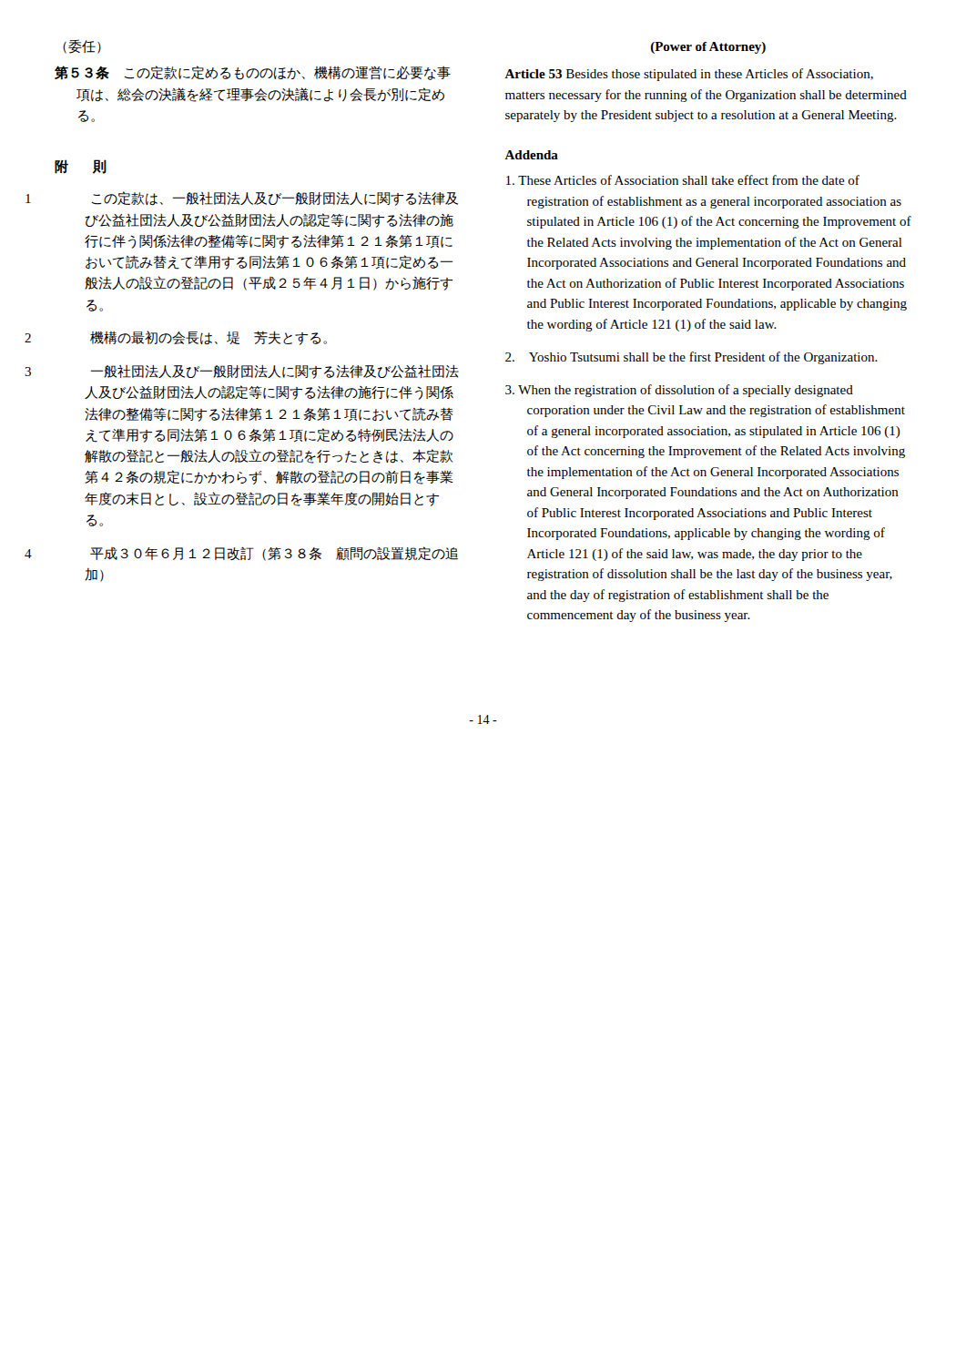（委任）
第５３条　この定款に定めるもののほか、機構の運営に必要な事項は、総会の決議を経て理事会の決議により会長が別に定める。
附　則
1　この定款は、一般社団法人及び一般財団法人に関する法律及び公益社団法人及び公益財団法人の認定等に関する法律の施行に伴う関係法律の整備等に関する法律第１２１条第１項において読み替えて準用する同法第１０６条第１項に定める一般法人の設立の登記の日（平成２５年４月１日）から施行する。
2　機構の最初の会長は、堤　芳夫とする。
3　一般社団法人及び一般財団法人に関する法律及び公益社団法人及び公益財団法人の認定等に関する法律の施行に伴う関係法律の整備等に関する法律第１２１条第１項において読み替えて準用する同法第１０６条第１項に定める特例民法法人の解散の登記と一般法人の設立の登記を行ったときは、本定款第４２条の規定にかかわらず、解散の登記の日の前日を事業年度の末日とし、設立の登記の日を事業年度の開始日とする。
4　平成３０年６月１２日改訂（第３８条　顧問の設置規定の追加）
(Power of Attorney)
Article 53 Besides those stipulated in these Articles of Association, matters necessary for the running of the Organization shall be determined separately by the President subject to a resolution at a General Meeting.
Addenda
1. These Articles of Association shall take effect from the date of registration of establishment as a general incorporated association as stipulated in Article 106 (1) of the Act concerning the Improvement of the Related Acts involving the implementation of the Act on General Incorporated Associations and General Incorporated Foundations and the Act on Authorization of Public Interest Incorporated Associations and Public Interest Incorporated Foundations, applicable by changing the wording of Article 121 (1) of the said law.
2.　Yoshio Tsutsumi shall be the first President of the Organization.
3. When the registration of dissolution of a specially designated corporation under the Civil Law and the registration of establishment of a general incorporated association, as stipulated in Article 106 (1) of the Act concerning the Improvement of the Related Acts involving the implementation of the Act on General Incorporated Associations and General Incorporated Foundations and the Act on Authorization of Public Interest Incorporated Associations and Public Interest Incorporated Foundations, applicable by changing the wording of Article 121 (1) of the said law, was made, the day prior to the registration of dissolution shall be the last day of the business year, and the day of registration of establishment shall be the commencement day of the business year.
- 14 -